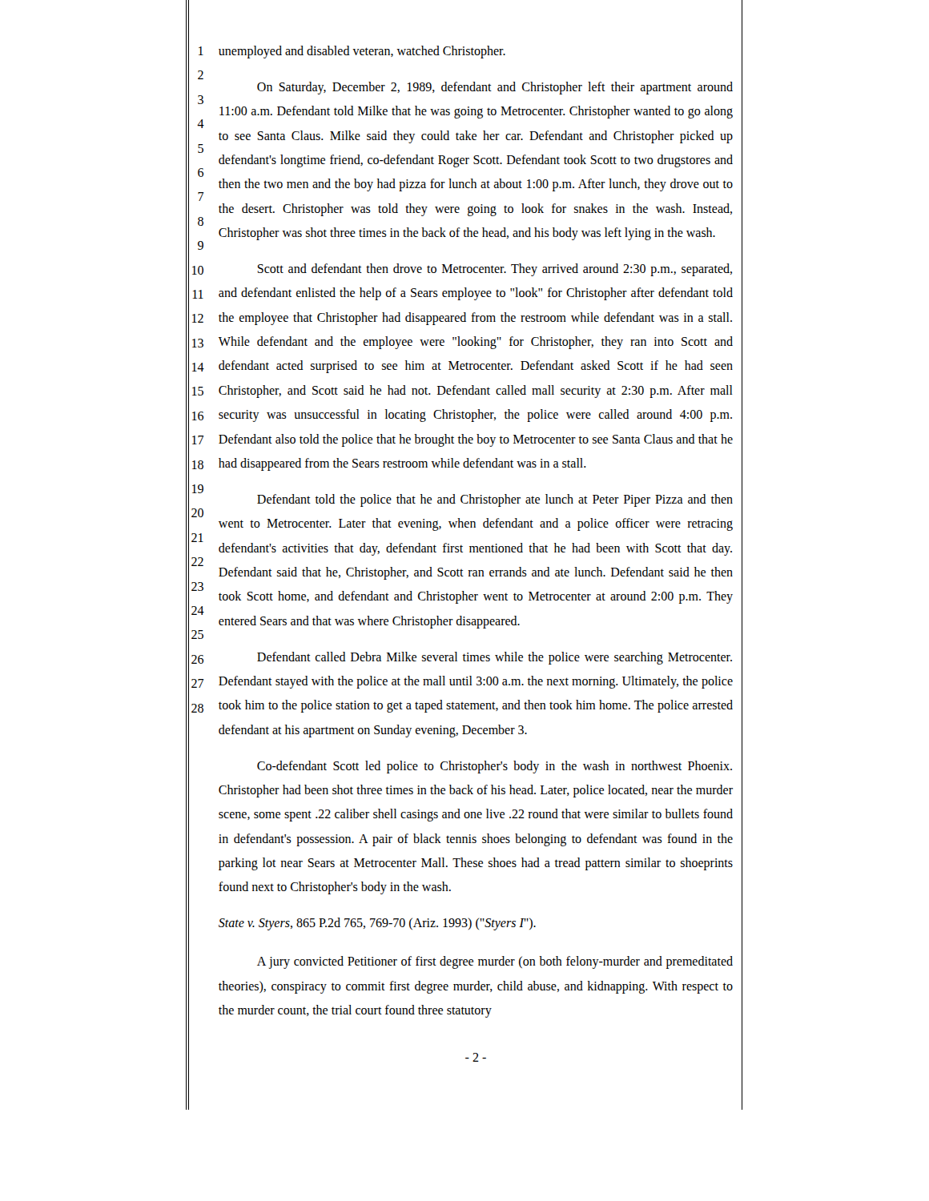| 1 2 3 4 5 6 7 8 9 10 11 12 13 14 15 16 17 18 19 20 21 22 23 24 25 26 27 28 | unemployed and disabled veteran, watched Christopher. On Saturday, December 2, 1989, defendant and Christopher left their apartment around 11:00 a.m. Defendant told Milke that he was going to Metrocenter. Christopher wanted to go along to see Santa Claus. Milke said they could take her car. Defendant and Christopher picked up defendant's longtime friend, co-defendant Roger Scott. Defendant took Scott to two drugstores and then the two men and the boy had pizza for lunch at about 1:00 p.m. After lunch, they drove out to the desert. Christopher was told they were going to look for snakes in the wash. Instead, Christopher was shot three times in the back of the head, and his body was left lying in the wash. Scott and defendant then drove to Metrocenter. They arrived around 2:30 p.m., separated, and defendant enlisted the help of a Sears employee to "look" for Christopher after defendant told the employee that Christopher had disappeared from the restroom while defendant was in a stall. While defendant and the employee were "looking" for Christopher, they ran into Scott and defendant acted surprised to see him at Metrocenter. Defendant asked Scott if he had seen Christopher, and Scott said he had not. Defendant called mall security at 2:30 p.m. After mall security was unsuccessful in locating Christopher, the police were called around 4:00 p.m. Defendant also told the police that he brought the boy to Metrocenter to see Santa Claus and that he had disappeared from the Sears restroom while defendant was in a stall. Defendant told the police that he and Christopher ate lunch at Peter Piper Pizza and then went to Metrocenter. Later that evening, when defendant and a police officer were retracing defendant's activities that day, defendant first mentioned that he had been with Scott that day. Defendant said that he, Christopher, and Scott ran errands and ate lunch. Defendant said he then took Scott home, and defendant and Christopher went to Metrocenter at around 2:00 p.m. They entered Sears and that was where Christopher disappeared. Defendant called Debra Milke several times while the police were searching Metrocenter. Defendant stayed with the police at the mall until 3:00 a.m. the next morning. Ultimately, the police took him to the police station to get a taped statement, and then took him home. The police arrested defendant at his apartment on Sunday evening, December 3. Co-defendant Scott led police to Christopher's body in the wash in northwest Phoenix. Christopher had been shot three times in the back of his head. Later, police located, near the murder scene, some spent .22 caliber shell casings and one live .22 round that were similar to bullets found in defendant's possession. A pair of black tennis shoes belonging to defendant was found in the parking lot near Sears at Metrocenter Mall. These shoes had a tread pattern similar to shoeprints found next to Christopher's body in the wash. State v. Styers , 865 P.2d 765, 769-70 (Ariz. 1993) (" Styers I "). A jury convicted Petitioner of first degree murder (on both felony-murder and premeditated theories), conspiracy to commit first degree murder, child abuse, and kidnapping. With respect to the murder count, the trial court found three statutory - 2 - |